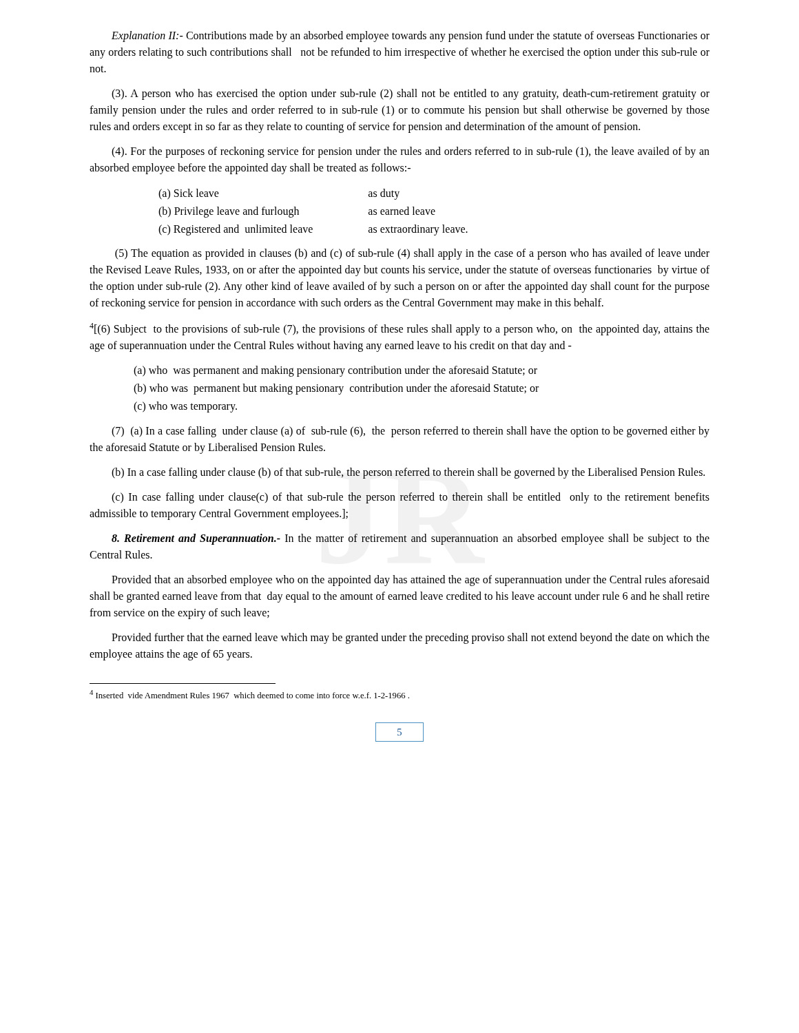JR
Explanation II:- Contributions made by an absorbed employee towards any pension fund under the statute of overseas Functionaries or any orders relating to such contributions shall not be refunded to him irrespective of whether he exercised the option under this sub-rule or not.
(3). A person who has exercised the option under sub-rule (2) shall not be entitled to any gratuity, death-cum-retirement gratuity or family pension under the rules and order referred to in sub-rule (1) or to commute his pension but shall otherwise be governed by those rules and orders except in so far as they relate to counting of service for pension and determination of the amount of pension.
(4). For the purposes of reckoning service for pension under the rules and orders referred to in sub-rule (1), the leave availed of by an absorbed employee before the appointed day shall be treated as follows:-
| (a) Sick leave | as duty |
| (b) Privilege leave and furlough | as earned leave |
| (c) Registered and unlimited leave | as extraordinary leave. |
(5) The equation as provided in clauses (b) and (c) of sub-rule (4) shall apply in the case of a person who has availed of leave under the Revised Leave Rules, 1933, on or after the appointed day but counts his service, under the statute of overseas functionaries by virtue of the option under sub-rule (2). Any other kind of leave availed of by such a person on or after the appointed day shall count for the purpose of reckoning service for pension in accordance with such orders as the Central Government may make in this behalf.
4[(6) Subject to the provisions of sub-rule (7), the provisions of these rules shall apply to a person who, on the appointed day, attains the age of superannuation under the Central Rules without having any earned leave to his credit on that day and -
(a) who was permanent and making pensionary contribution under the aforesaid Statute; or
(b) who was permanent but making pensionary contribution under the aforesaid Statute; or
(c) who was temporary.
(7) (a) In a case falling under clause (a) of sub-rule (6), the person referred to therein shall have the option to be governed either by the aforesaid Statute or by Liberalised Pension Rules.
(b) In a case falling under clause (b) of that sub-rule, the person referred to therein shall be governed by the Liberalised Pension Rules.
(c) In case falling under clause(c) of that sub-rule the person referred to therein shall be entitled only to the retirement benefits admissible to temporary Central Government employees.];
8. Retirement and Superannuation.- In the matter of retirement and superannuation an absorbed employee shall be subject to the Central Rules.
Provided that an absorbed employee who on the appointed day has attained the age of superannuation under the Central rules aforesaid shall be granted earned leave from that day equal to the amount of earned leave credited to his leave account under rule 6 and he shall retire from service on the expiry of such leave;
Provided further that the earned leave which may be granted under the preceding proviso shall not extend beyond the date on which the employee attains the age of 65 years.
4 Inserted vide Amendment Rules 1967 which deemed to come into force w.e.f. 1-2-1966 .
5